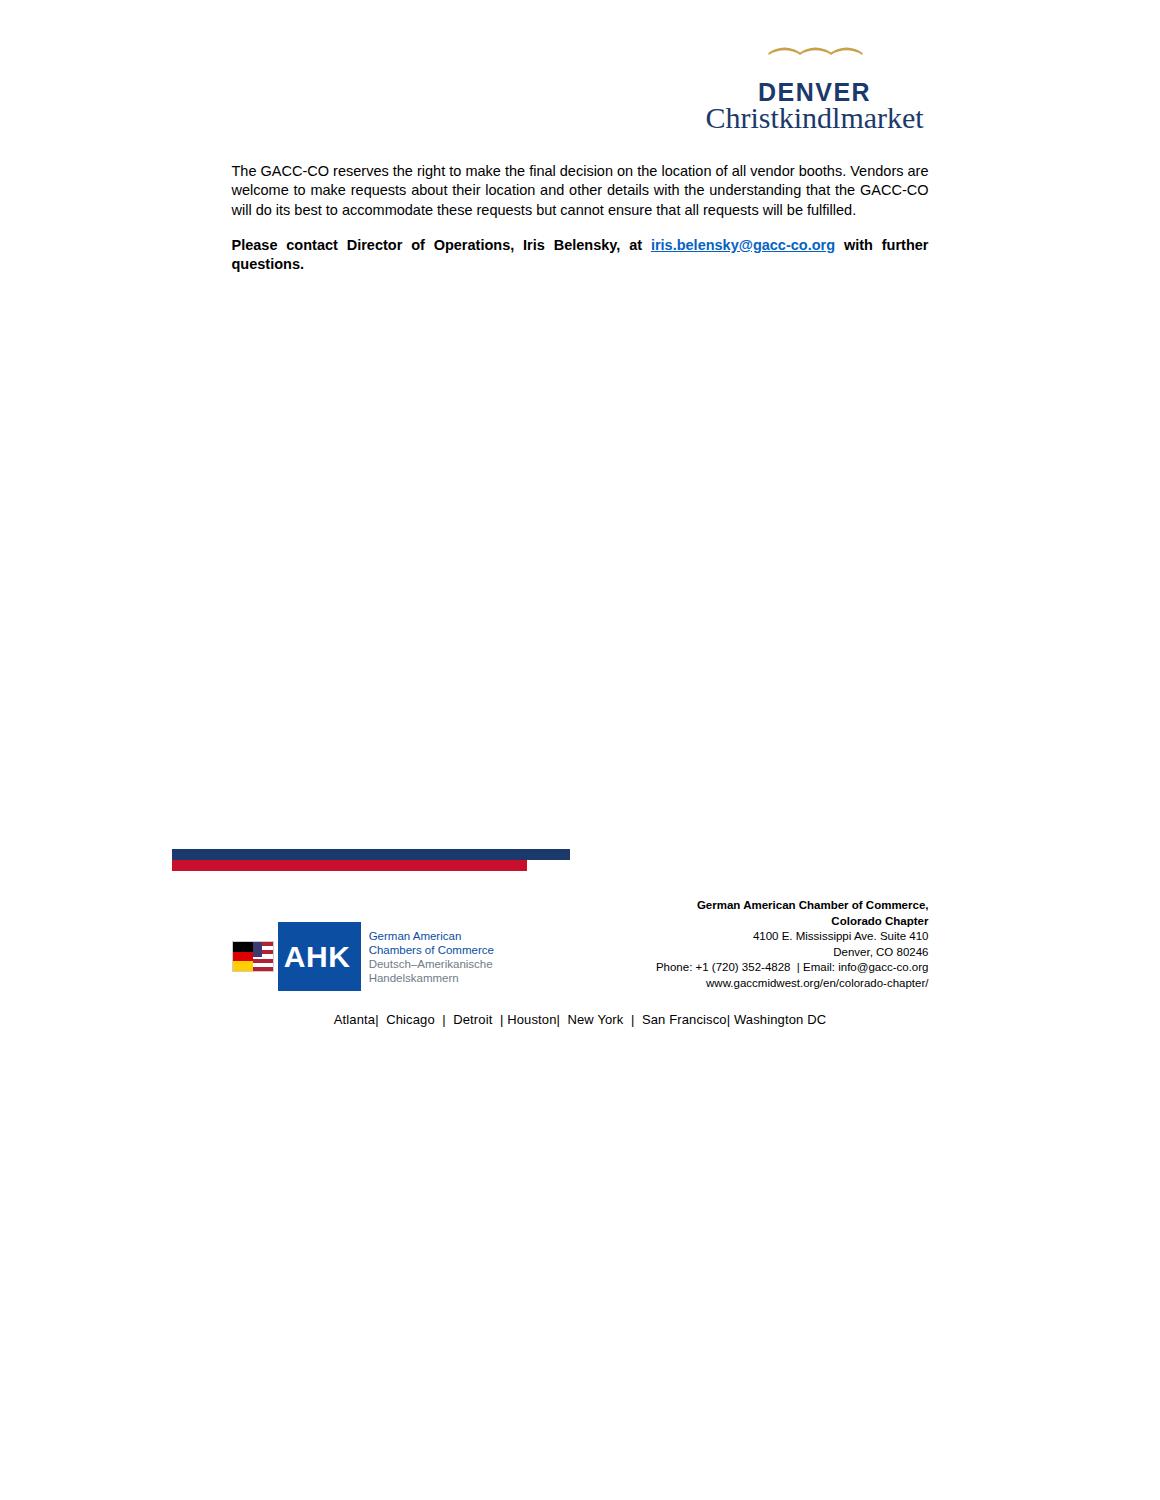⏜⏜⏜ DENVER Christkindlmarket
The GACC-CO reserves the right to make the final decision on the location of all vendor booths. Vendors are welcome to make requests about their location and other details with the understanding that the GACC-CO will do its best to accommodate these requests but cannot ensure that all requests will be fulfilled.
Please contact Director of Operations, Iris Belensky, at iris.belensky@gacc-co.org with further questions.
AHK
German American Chambers of Commerce Deutsch–Amerikanische Handelskammern
German American Chamber of Commerce,
Colorado Chapter
4100 E. Mississippi Ave. Suite 410
Denver, CO 80246
Phone: +1 (720) 352-4828 | Email: info@gacc-co.org
www.gaccmidwest.org/en/colorado-chapter/
Atlanta| Chicago | Detroit | Houston| New York | San Francisco| Washington DC